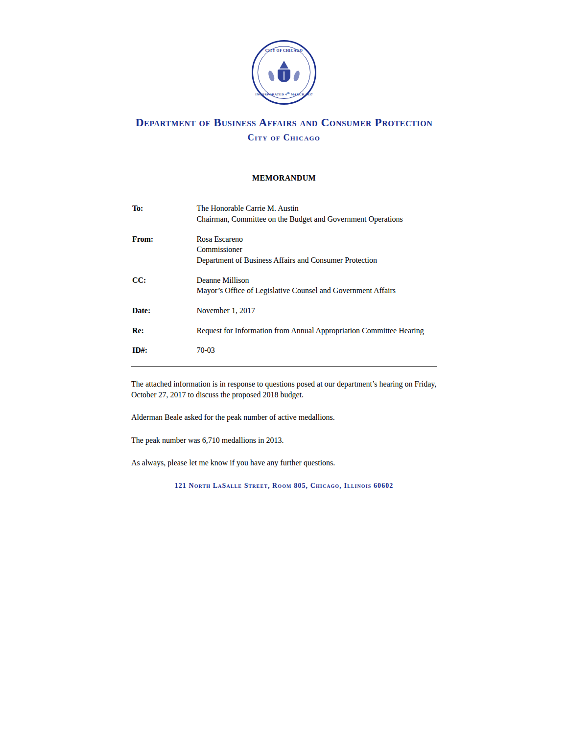CITY OF CHICAGO
INCORPORATED 4th MARCH 1837
Department of Business Affairs and Consumer Protection
City of Chicago
MEMORANDUM
| To: | The Honorable Carrie M. Austin Chairman, Committee on the Budget and Government Operations |
| From: | Rosa Escareno Commissioner Department of Business Affairs and Consumer Protection |
| CC: | Deanne Millison Mayor’s Office of Legislative Counsel and Government Affairs |
| Date: | November 1, 2017 |
| Re: | Request for Information from Annual Appropriation Committee Hearing |
| ID#: | 70-03 |
The attached information is in response to questions posed at our department’s hearing on Friday, October 27, 2017 to discuss the proposed 2018 budget.
Alderman Beale asked for the peak number of active medallions.
The peak number was 6,710 medallions in 2013.
As always, please let me know if you have any further questions.
121 North LaSalle Street, Room 805, Chicago, Illinois 60602